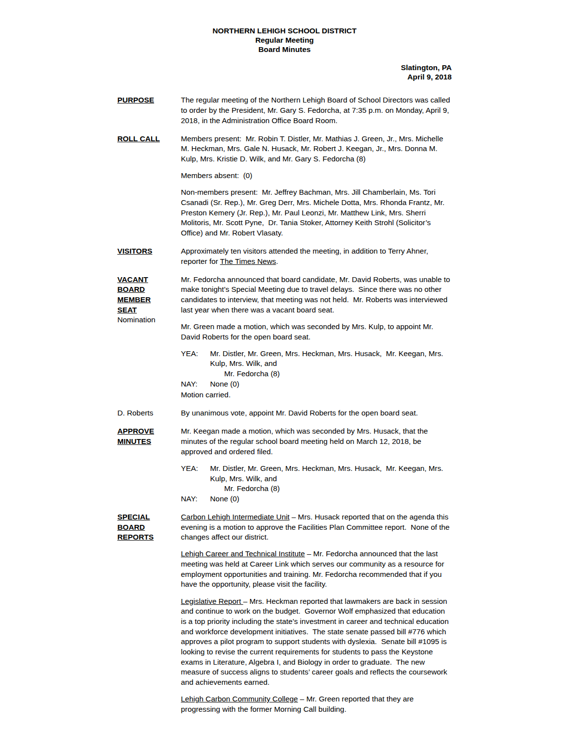NORTHERN LEHIGH SCHOOL DISTRICT Regular Meeting Board Minutes
Slatington, PA
April 9, 2018
| PURPOSE | The regular meeting of the Northern Lehigh Board of School Directors was called to order by the President, Mr. Gary S. Fedorcha, at 7:35 p.m. on Monday, April 9, 2018, in the Administration Office Board Room. |
| ROLL CALL | Members present: Mr. Robin T. Distler, Mr. Mathias J. Green, Jr., Mrs. Michelle M. Heckman, Mrs. Gale N. Husack, Mr. Robert J. Keegan, Jr., Mrs. Donna M. Kulp, Mrs. Kristie D. Wilk, and Mr. Gary S. Fedorcha (8) Members absent: (0) Non-members present: Mr. Jeffrey Bachman, Mrs. Jill Chamberlain, Ms. Tori Csanadi (Sr. Rep.), Mr. Greg Derr, Mrs. Michele Dotta, Mrs. Rhonda Frantz, Mr. Preston Kemery (Jr. Rep.), Mr. Paul Leonzi, Mr. Matthew Link, Mrs. Sherri Molitoris, Mr. Scott Pyne, Dr. Tania Stoker, Attorney Keith Strohl (Solicitor’s Office) and Mr. Robert Vlasaty. |
| VISITORS | Approximately ten visitors attended the meeting, in addition to Terry Ahner, reporter for The Times News . |
| VACANT BOARD MEMBER SEAT Nomination | Mr. Fedorcha announced that board candidate, Mr. David Roberts, was unable to make tonight’s Special Meeting due to travel delays. Since there was no other candidates to interview, that meeting was not held. Mr. Roberts was interviewed last year when there was a vacant board seat. Mr. Green made a motion, which was seconded by Mrs. Kulp, to appoint Mr. David Roberts for the open board seat. YEA: Mr. Distler, Mr. Green, Mrs. Heckman, Mrs. Husack, Mr. Keegan, Mrs. Kulp, Mrs. Wilk, and Mr. Fedorcha (8) NAY: None (0) Motion carried. |
| D. Roberts | By unanimous vote, appoint Mr. David Roberts for the open board seat. |
| APPROVE MINUTES | Mr. Keegan made a motion, which was seconded by Mrs. Husack, that the minutes of the regular school board meeting held on March 12, 2018, be approved and ordered filed. YEA: Mr. Distler, Mr. Green, Mrs. Heckman, Mrs. Husack, Mr. Keegan, Mrs. Kulp, Mrs. Wilk, and Mr. Fedorcha (8) NAY: None (0) |
| SPECIAL BOARD REPORTS | Carbon Lehigh Intermediate Unit – Mrs. Husack reported that on the agenda this evening is a motion to approve the Facilities Plan Committee report. None of the changes affect our district. Lehigh Career and Technical Institute – Mr. Fedorcha announced that the last meeting was held at Career Link which serves our community as a resource for employment opportunities and training. Mr. Fedorcha recommended that if you have the opportunity, please visit the facility. Legislative Report – Mrs. Heckman reported that lawmakers are back in session and continue to work on the budget. Governor Wolf emphasized that education is a top priority including the state’s investment in career and technical education and workforce development initiatives. The state senate passed bill #776 which approves a pilot program to support students with dyslexia. Senate bill #1095 is looking to revise the current requirements for students to pass the Keystone exams in Literature, Algebra I, and Biology in order to graduate. The new measure of success aligns to students’ career goals and reflects the coursework and achievements earned. Lehigh Carbon Community College – Mr. Green reported that they are progressing with the former Morning Call building. |